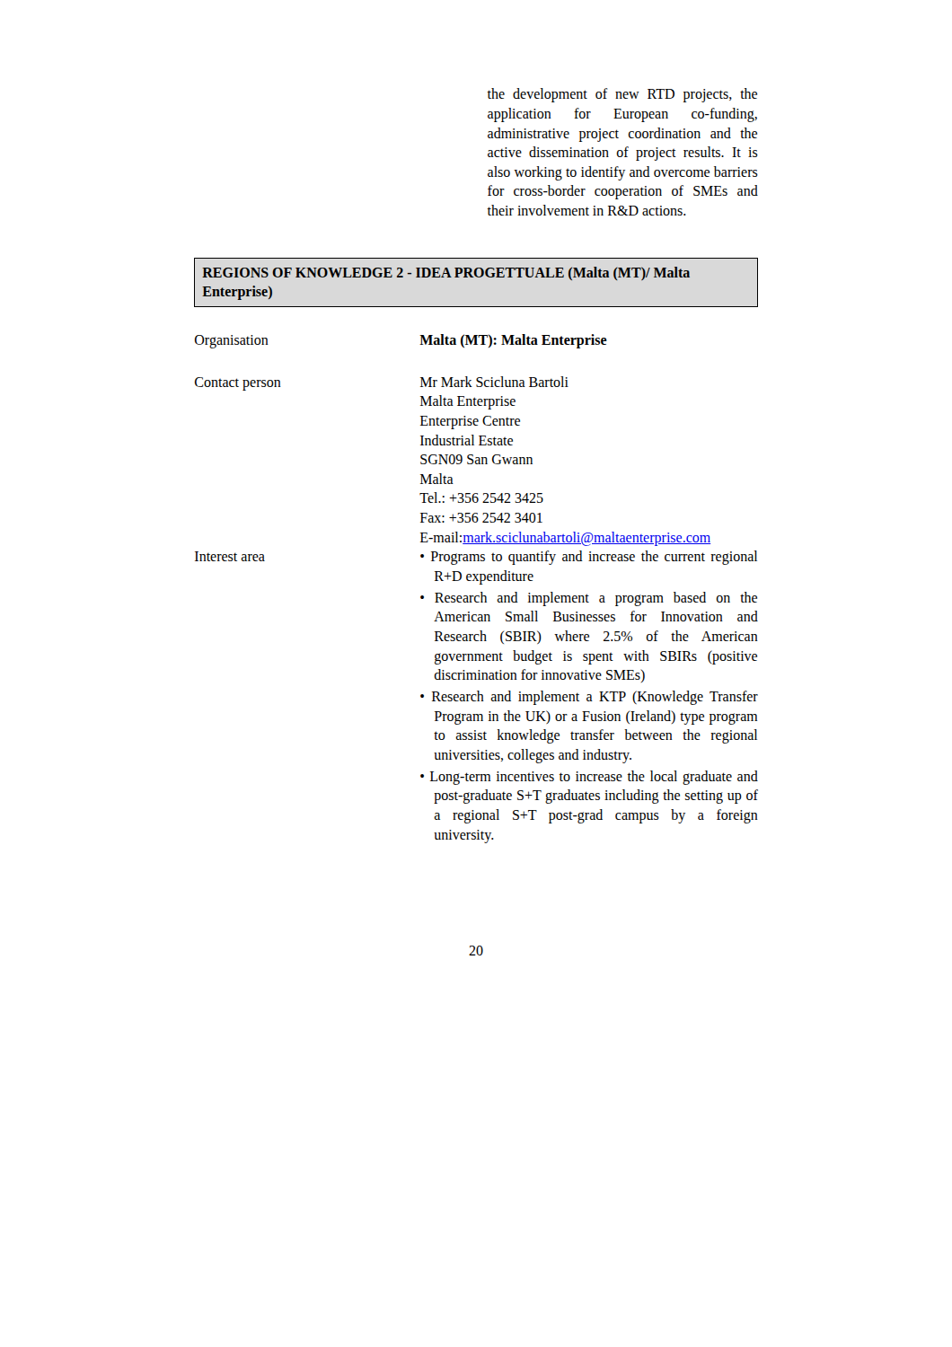the development of new RTD projects, the application for European co-funding, administrative project coordination and the active dissemination of project results. It is also working to identify and overcome barriers for cross-border cooperation of SMEs and their involvement in R&D actions.
REGIONS OF KNOWLEDGE 2 - IDEA PROGETTUALE (Malta (MT)/ Malta Enterprise)
| Organisation | Malta (MT): Malta Enterprise |
| Contact person | Mr Mark Scicluna Bartoli Malta Enterprise Enterprise Centre Industrial Estate SGN09 San Gwann Malta Tel.: +356 2542 3425 Fax: +356 2542 3401 E-mail: mark.sciclunabartoli@maltaenterprise.com |
| Interest area | Programs to quantify and increase the current regional R+D expenditure Research and implement a program based on the American Small Businesses for Innovation and Research (SBIR) where 2.5% of the American government budget is spent with SBIRs (positive discrimination for innovative SMEs) Research and implement a KTP (Knowledge Transfer Program in the UK) or a Fusion (Ireland) type program to assist knowledge transfer between the regional universities, colleges and industry. Long-term incentives to increase the local graduate and post-graduate S+T graduates including the setting up of a regional S+T post-grad campus by a foreign university. |
20